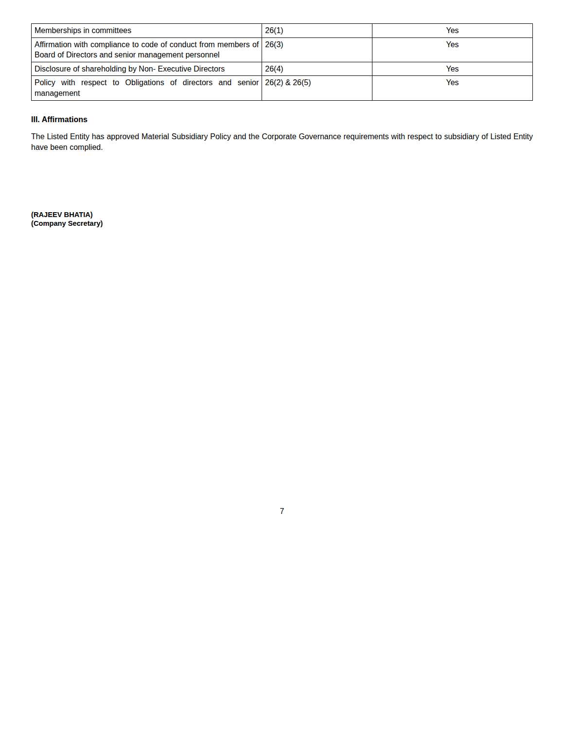| Memberships in committees | 26(1) | Yes |
| Affirmation with compliance to code of conduct from members of Board of Directors and senior management personnel | 26(3) | Yes |
| Disclosure of shareholding by Non- Executive Directors | 26(4) | Yes |
| Policy with respect to Obligations of directors and senior management | 26(2) & 26(5) | Yes |
III. Affirmations
The Listed Entity has approved Material Subsidiary Policy and the Corporate Governance requirements with respect to subsidiary of Listed Entity have been complied.
(RAJEEV BHATIA)
(Company Secretary)
7